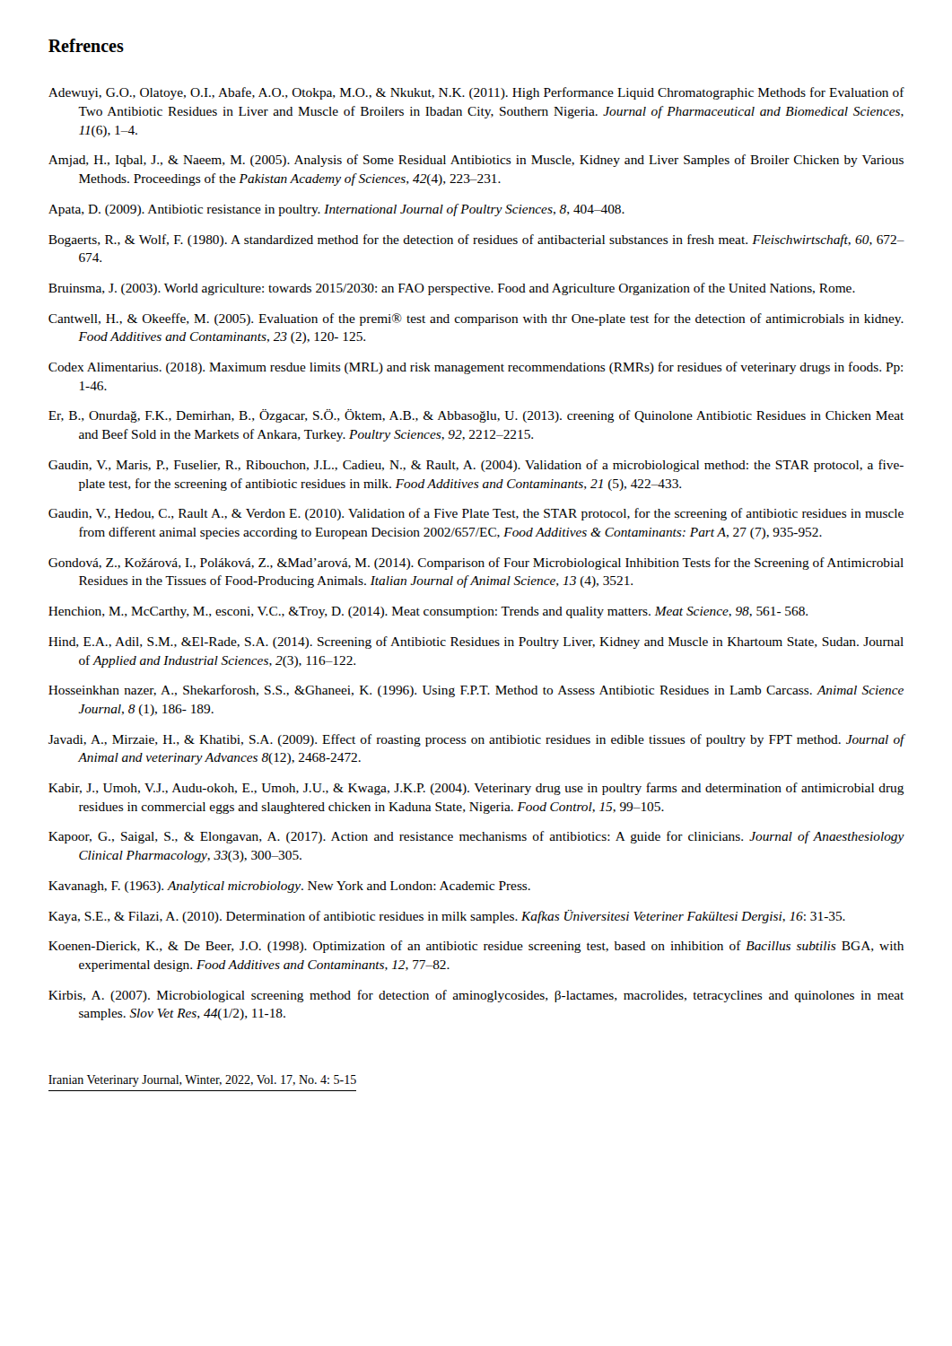Refrences
Adewuyi, G.O., Olatoye, O.I., Abafe, A.O., Otokpa, M.O., & Nkukut, N.K. (2011). High Performance Liquid Chromatographic Methods for Evaluation of Two Antibiotic Residues in Liver and Muscle of Broilers in Ibadan City, Southern Nigeria. Journal of Pharmaceutical and Biomedical Sciences, 11(6), 1–4.
Amjad, H., Iqbal, J., & Naeem, M. (2005). Analysis of Some Residual Antibiotics in Muscle, Kidney and Liver Samples of Broiler Chicken by Various Methods. Proceedings of the Pakistan Academy of Sciences, 42(4), 223–231.
Apata, D. (2009). Antibiotic resistance in poultry. International Journal of Poultry Sciences, 8, 404–408.
Bogaerts, R., & Wolf, F. (1980). A standardized method for the detection of residues of antibacterial substances in fresh meat. Fleischwirtschaft, 60, 672–674.
Bruinsma, J. (2003). World agriculture: towards 2015/2030: an FAO perspective. Food and Agriculture Organization of the United Nations, Rome.
Cantwell, H., & Okeeffe, M. (2005). Evaluation of the premi® test and comparison with thr One-plate test for the detection of antimicrobials in kidney. Food Additives and Contaminants, 23 (2), 120- 125.
Codex Alimentarius. (2018). Maximum resdue limits (MRL) and risk management recommendations (RMRs) for residues of veterinary drugs in foods. Pp: 1-46.
Er, B., Onurdağ, F.K., Demirhan, B., Özgacar, S.Ö., Öktem, A.B., & Abbasoğlu, U. (2013). creening of Quinolone Antibiotic Residues in Chicken Meat and Beef Sold in the Markets of Ankara, Turkey. Poultry Sciences, 92, 2212–2215.
Gaudin, V., Maris, P., Fuselier, R., Ribouchon, J.L., Cadieu, N., & Rault, A. (2004). Validation of a microbiological method: the STAR protocol, a five-plate test, for the screening of antibiotic residues in milk. Food Additives and Contaminants, 21 (5), 422–433.
Gaudin, V., Hedou, C., Rault A., & Verdon E. (2010). Validation of a Five Plate Test, the STAR protocol, for the screening of antibiotic residues in muscle from different animal species according to European Decision 2002/657/EC, Food Additives & Contaminants: Part A, 27 (7), 935-952.
Gondová, Z., Kožárová, I., Poláková, Z., &Mad’arová, M. (2014). Comparison of Four Microbiological Inhibition Tests for the Screening of Antimicrobial Residues in the Tissues of Food-Producing Animals. Italian Journal of Animal Science, 13 (4), 3521.
Henchion, M., McCarthy, M., esconi, V.C., &Troy, D. (2014). Meat consumption: Trends and quality matters. Meat Science, 98, 561- 568.
Hind, E.A., Adil, S.M., &El-Rade, S.A. (2014). Screening of Antibiotic Residues in Poultry Liver, Kidney and Muscle in Khartoum State, Sudan. Journal of Applied and Industrial Sciences, 2(3), 116–122.
Hosseinkhan nazer, A., Shekarforosh, S.S., &Ghaneei, K. (1996). Using F.P.T. Method to Assess Antibiotic Residues in Lamb Carcass. Animal Science Journal, 8 (1), 186- 189.
Javadi, A., Mirzaie, H., & Khatibi, S.A. (2009). Effect of roasting process on antibiotic residues in edible tissues of poultry by FPT method. Journal of Animal and veterinary Advances 8(12), 2468-2472.
Kabir, J., Umoh, V.J., Audu-okoh, E., Umoh, J.U., & Kwaga, J.K.P. (2004). Veterinary drug use in poultry farms and determination of antimicrobial drug residues in commercial eggs and slaughtered chicken in Kaduna State, Nigeria. Food Control, 15, 99–105.
Kapoor, G., Saigal, S., & Elongavan, A. (2017). Action and resistance mechanisms of antibiotics: A guide for clinicians. Journal of Anaesthesiology Clinical Pharmacology, 33(3), 300–305.
Kavanagh, F. (1963). Analytical microbiology. New York and London: Academic Press.
Kaya, S.E., & Filazi, A. (2010). Determination of antibiotic residues in milk samples. Kafkas Üniversitesi Veteriner Fakültesi Dergisi, 16: 31-35.
Koenen-Dierick, K., & De Beer, J.O. (1998). Optimization of an antibiotic residue screening test, based on inhibition of Bacillus subtilis BGA, with experimental design. Food Additives and Contaminants, 12, 77–82.
Kirbis, A. (2007). Microbiological screening method for detection of aminoglycosides, β-lactames, macrolides, tetracyclines and quinolones in meat samples. Slov Vet Res, 44(1/2), 11-18.
Iranian Veterinary Journal, Winter, 2022, Vol. 17, No. 4: 5-15